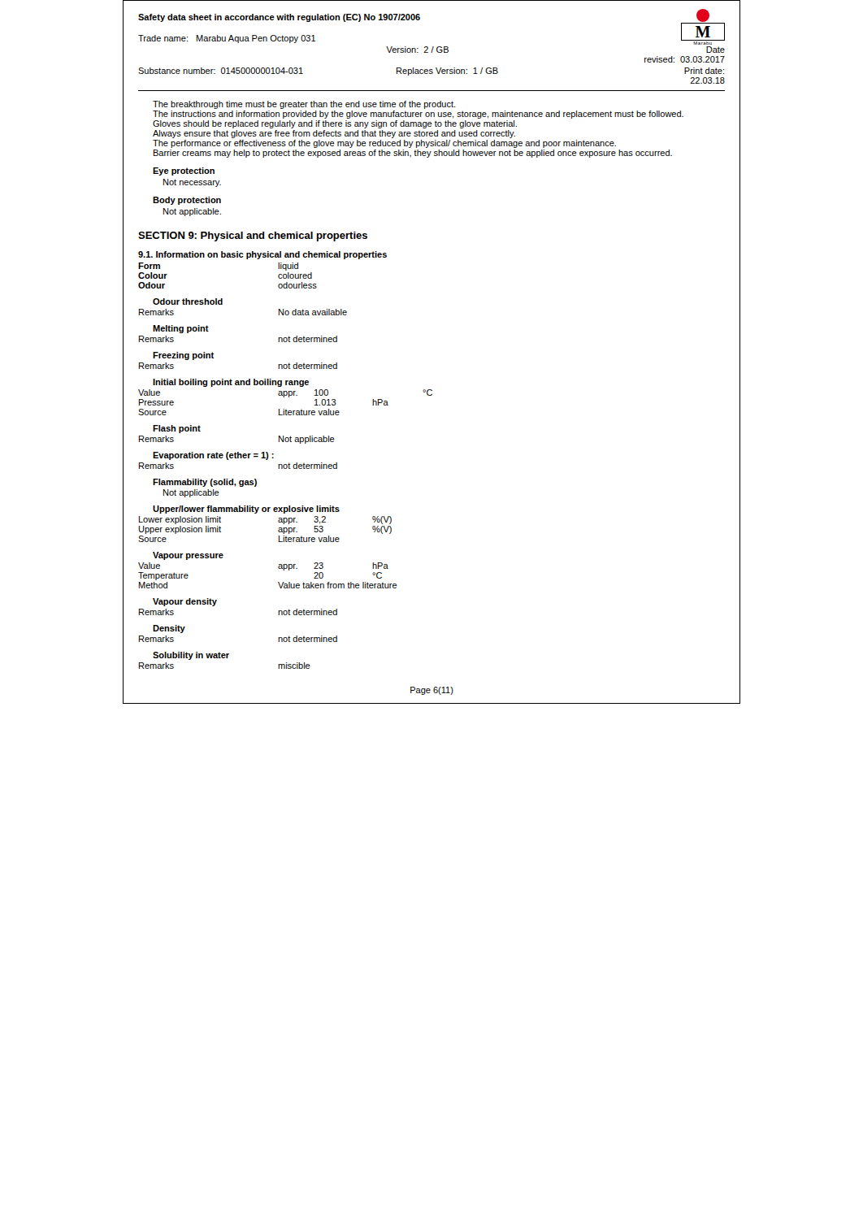M
Marabu
Safety data sheet in accordance with regulation (EC) No 1907/2006
Trade name: Marabu Aqua Pen Octopy 031
Version: 2 / GB
Date revised: 03.03.2017
Substance number: 0145000000104-031
Replaces Version: 1 / GB
Print date: 22.03.18
The breakthrough time must be greater than the end use time of the product.
The instructions and information provided by the glove manufacturer on use, storage, maintenance and replacement must be followed.
Gloves should be replaced regularly and if there is any sign of damage to the glove material.
Always ensure that gloves are free from defects and that they are stored and used correctly.
The performance or effectiveness of the glove may be reduced by physical/ chemical damage and poor maintenance.
Barrier creams may help to protect the exposed areas of the skin, they should however not be applied once exposure has occurred.
Eye protection
Not necessary.
Body protection
Not applicable.
SECTION 9: Physical and chemical properties
9.1. Information on basic physical and chemical properties
| Form | liquid |
| Colour | coloured |
| Odour | odourless |
Odour threshold
| Remarks | No data available |
Melting point
| Remarks | not determined |
Freezing point
| Remarks | not determined |
Initial boiling point and boiling range
| Value | appr. | 100 | | °C |
| Pressure | | 1.013 | hPa | |
| Source | Literature value |
Flash point
| Remarks | Not applicable |
Evaporation rate (ether = 1) :
| Remarks | not determined |
Flammability (solid, gas)
Not applicable
Upper/lower flammability or explosive limits
| Lower explosion limit | appr. | 3,2 | %(V) | |
| Upper explosion limit | appr. | 53 | %(V) | |
| Source | Literature value |
Vapour pressure
| Value | appr. | 23 | hPa | |
| Temperature | | 20 | °C | |
| Method | Value taken from the literature |
Vapour density
| Remarks | not determined |
Density
| Remarks | not determined |
Solubility in water
| Remarks | miscible |
Page 6(11)